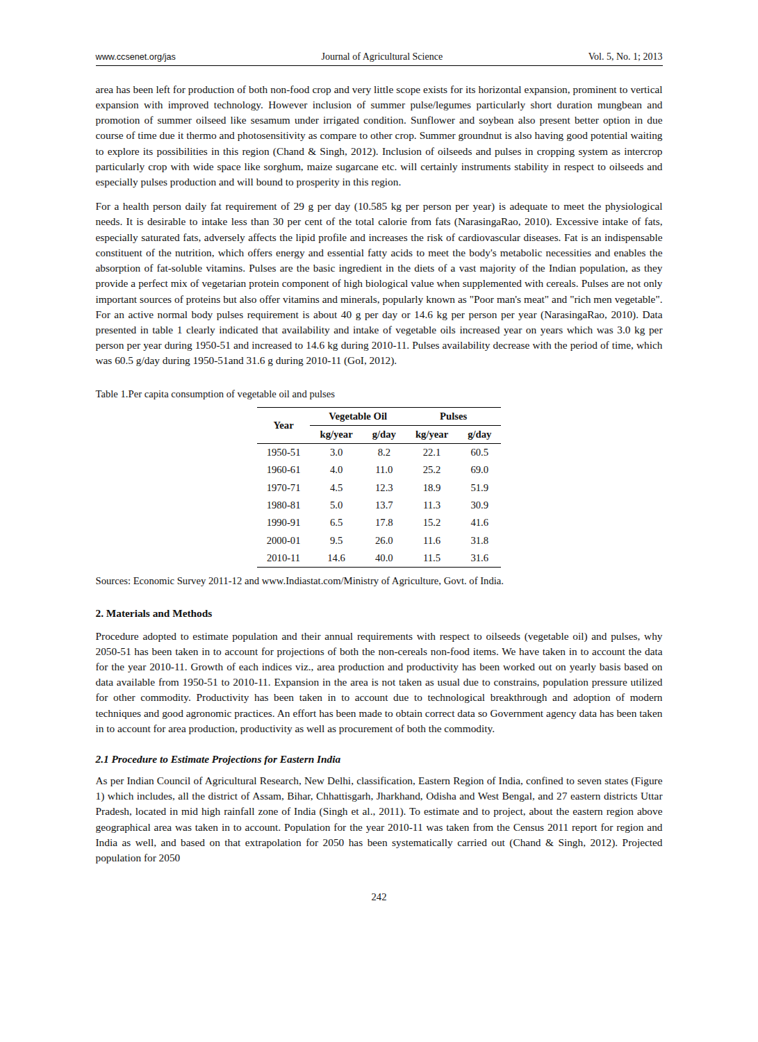www.ccsenet.org/jas Journal of Agricultural Science Vol. 5, No. 1; 2013
area has been left for production of both non-food crop and very little scope exists for its horizontal expansion, prominent to vertical expansion with improved technology. However inclusion of summer pulse/legumes particularly short duration mungbean and promotion of summer oilseed like sesamum under irrigated condition. Sunflower and soybean also present better option in due course of time due it thermo and photosensitivity as compare to other crop. Summer groundnut is also having good potential waiting to explore its possibilities in this region (Chand & Singh, 2012). Inclusion of oilseeds and pulses in cropping system as intercrop particularly crop with wide space like sorghum, maize sugarcane etc. will certainly instruments stability in respect to oilseeds and especially pulses production and will bound to prosperity in this region.
For a health person daily fat requirement of 29 g per day (10.585 kg per person per year) is adequate to meet the physiological needs. It is desirable to intake less than 30 per cent of the total calorie from fats (NarasingaRao, 2010). Excessive intake of fats, especially saturated fats, adversely affects the lipid profile and increases the risk of cardiovascular diseases. Fat is an indispensable constituent of the nutrition, which offers energy and essential fatty acids to meet the body's metabolic necessities and enables the absorption of fat-soluble vitamins. Pulses are the basic ingredient in the diets of a vast majority of the Indian population, as they provide a perfect mix of vegetarian protein component of high biological value when supplemented with cereals. Pulses are not only important sources of proteins but also offer vitamins and minerals, popularly known as "Poor man's meat" and "rich men vegetable". For an active normal body pulses requirement is about 40 g per day or 14.6 kg per person per year (NarasingaRao, 2010). Data presented in table 1 clearly indicated that availability and intake of vegetable oils increased year on years which was 3.0 kg per person per year during 1950-51 and increased to 14.6 kg during 2010-11. Pulses availability decrease with the period of time, which was 60.5 g/day during 1950-51and 31.6 g during 2010-11 (GoI, 2012).
Table 1.Per capita consumption of vegetable oil and pulses
| Year | Vegetable Oil | Pulses |
| --- | --- | --- |
| kg/year | g/day | kg/year | g/day |
| 1950-51 | 3.0 | 8.2 | 22.1 | 60.5 |
| 1960-61 | 4.0 | 11.0 | 25.2 | 69.0 |
| 1970-71 | 4.5 | 12.3 | 18.9 | 51.9 |
| 1980-81 | 5.0 | 13.7 | 11.3 | 30.9 |
| 1990-91 | 6.5 | 17.8 | 15.2 | 41.6 |
| 2000-01 | 9.5 | 26.0 | 11.6 | 31.8 |
| 2010-11 | 14.6 | 40.0 | 11.5 | 31.6 |
Sources: Economic Survey 2011-12 and www.Indiastat.com/Ministry of Agriculture, Govt. of India.
2. Materials and Methods
Procedure adopted to estimate population and their annual requirements with respect to oilseeds (vegetable oil) and pulses, why 2050-51 has been taken in to account for projections of both the non-cereals non-food items. We have taken in to account the data for the year 2010-11. Growth of each indices viz., area production and productivity has been worked out on yearly basis based on data available from 1950-51 to 2010-11. Expansion in the area is not taken as usual due to constrains, population pressure utilized for other commodity. Productivity has been taken in to account due to technological breakthrough and adoption of modern techniques and good agronomic practices. An effort has been made to obtain correct data so Government agency data has been taken in to account for area production, productivity as well as procurement of both the commodity.
2.1 Procedure to Estimate Projections for Eastern India
As per Indian Council of Agricultural Research, New Delhi, classification, Eastern Region of India, confined to seven states (Figure 1) which includes, all the district of Assam, Bihar, Chhattisgarh, Jharkhand, Odisha and West Bengal, and 27 eastern districts Uttar Pradesh, located in mid high rainfall zone of India (Singh et al., 2011). To estimate and to project, about the eastern region above geographical area was taken in to account. Population for the year 2010-11 was taken from the Census 2011 report for region and India as well, and based on that extrapolation for 2050 has been systematically carried out (Chand & Singh, 2012). Projected population for 2050
242